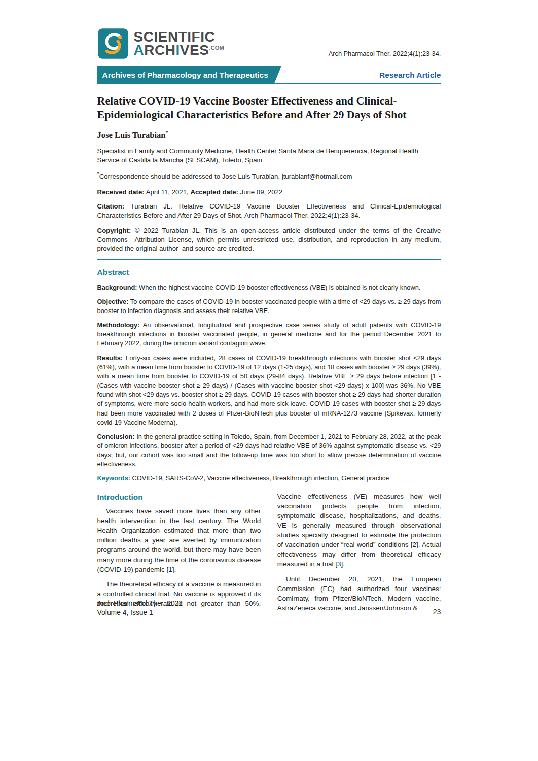SCIENTIFIC ARCHIVES.COM
Arch Pharmacol Ther. 2022;4(1):23-34.
Archives of Pharmacology and Therapeutics
Research Article
Relative COVID-19 Vaccine Booster Effectiveness and Clinical-Epidemiological Characteristics Before and After 29 Days of Shot
Jose Luis Turabian*
Specialist in Family and Community Medicine, Health Center Santa Maria de Benquerencia, Regional Health Service of Castilla la Mancha (SESCAM), Toledo, Spain
*Correspondence should be addressed to Jose Luis Turabian, jturabianf@hotmail.com
Received date: April 11, 2021, Accepted date: June 09, 2022
Citation: Turabian JL. Relative COVID-19 Vaccine Booster Effectiveness and Clinical-Epidemiological Characteristics Before and After 29 Days of Shot. Arch Pharmacol Ther. 2022;4(1):23-34.
Copyright: © 2022 Turabian JL. This is an open-access article distributed under the terms of the Creative Commons Attribution License, which permits unrestricted use, distribution, and reproduction in any medium, provided the original author and source are credited.
Abstract
Background: When the highest vaccine COVID-19 booster effectiveness (VBE) is obtained is not clearly known.
Objective: To compare the cases of COVID-19 in booster vaccinated people with a time of <29 days vs. ≥ 29 days from booster to infection diagnosis and assess their relative VBE.
Methodology: An observational, longitudinal and prospective case series study of adult patients with COVID-19 breakthrough infections in booster vaccinated people, in general medicine and for the period December 2021 to February 2022, during the omicron variant contagion wave.
Results: Forty-six cases were included, 28 cases of COVID-19 breakthrough infections with booster shot <29 days (61%), with a mean time from booster to COVID-19 of 12 days (1-25 days), and 18 cases with booster ≥ 29 days (39%), with a mean time from booster to COVID-19 of 50 days (29-84 days). Relative VBE ≥ 29 days before infection [1 - (Cases with vaccine booster shot ≥ 29 days) / (Cases with vaccine booster shot <29 days) x 100] was 36%. No VBE found with shot <29 days vs. booster shot ≥ 29 days. COVID-19 cases with booster shot ≥ 29 days had shorter duration of symptoms, were more socio-health workers, and had more sick leave. COVID-19 cases with booster shot ≥ 29 days had been more vaccinated with 2 doses of Pfizer-BioNTech plus booster of mRNA-1273 vaccine (Spikevax, formerly covid-19 Vaccine Moderna).
Conclusion: In the general practice setting in Toledo, Spain, from December 1, 2021 to February 28, 2022, at the peak of omicron infections, booster after a period of <29 days had relative VBE of 36% against symptomatic disease vs. <29 days; but, our cohort was too small and the follow-up time was too short to allow precise determination of vaccine effectiveness.
Keywords: COVID-19, SARS-CoV-2, Vaccine effectiveness, Breakthrough infection, General practice
Introduction
Vaccines have saved more lives than any other health intervention in the last century. The World Health Organization estimated that more than two million deaths a year are averted by immunization programs around the world, but there may have been many more during the time of the coronavirus disease (COVID-19) pandemic [1].
The theoretical efficacy of a vaccine is measured in a controlled clinical trial. No vaccine is approved if its theoretical efficacy rate is not greater than 50%. Vaccine effectiveness (VE) measures how well vaccination protects people from infection, symptomatic disease, hospitalizations, and deaths. VE is generally measured through observational studies specially designed to estimate the protection of vaccination under “real world” conditions [2]. Actual effectiveness may differ from theoretical efficacy measured in a trial [3].
Until December 20, 2021, the European Commission (EC) had authorized four vaccines: Comirnaty, from Pfizer/BioNTech, Modern vaccine, AstraZeneca vaccine, and Janssen/Johnson &
Arch Pharmacol Ther. 2022
Volume 4, Issue 1
23